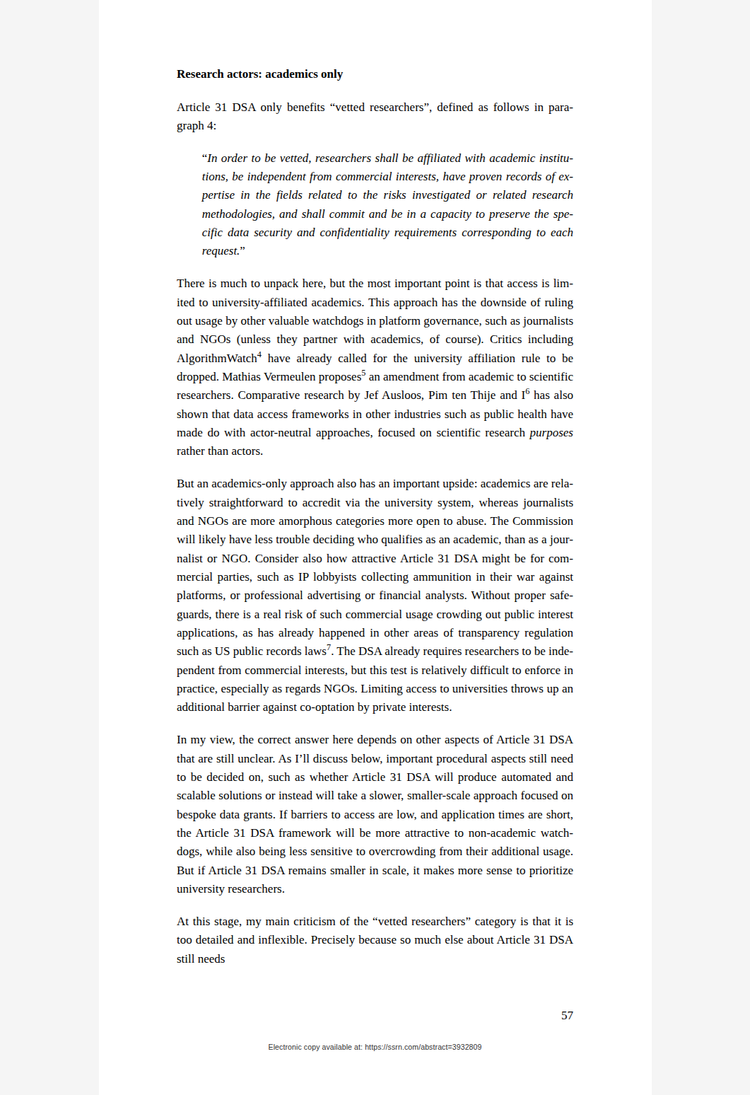Research actors: academics only
Article 31 DSA only benefits “vetted researchers”, defined as follows in paragraph 4:
“In order to be vetted, researchers shall be affiliated with academic institutions, be independent from commercial interests, have proven records of expertise in the fields related to the risks investigated or related research methodologies, and shall commit and be in a capacity to preserve the specific data security and confidentiality requirements corresponding to each request.”
There is much to unpack here, but the most important point is that access is limited to university-affiliated academics. This approach has the downside of ruling out usage by other valuable watchdogs in platform governance, such as journalists and NGOs (unless they partner with academics, of course). Critics including AlgorithmWatch4 have already called for the university affiliation rule to be dropped. Mathias Vermeulen proposes5 an amendment from academic to scientific researchers. Comparative research by Jef Ausloos, Pim ten Thije and I6 has also shown that data access frameworks in other industries such as public health have made do with actor-neutral approaches, focused on scientific research purposes rather than actors.
But an academics-only approach also has an important upside: academics are relatively straightforward to accredit via the university system, whereas journalists and NGOs are more amorphous categories more open to abuse. The Commission will likely have less trouble deciding who qualifies as an academic, than as a journalist or NGO. Consider also how attractive Article 31 DSA might be for commercial parties, such as IP lobbyists collecting ammunition in their war against platforms, or professional advertising or financial analysts. Without proper safeguards, there is a real risk of such commercial usage crowding out public interest applications, as has already happened in other areas of transparency regulation such as US public records laws7. The DSA already requires researchers to be independent from commercial interests, but this test is relatively difficult to enforce in practice, especially as regards NGOs. Limiting access to universities throws up an additional barrier against co-optation by private interests.
In my view, the correct answer here depends on other aspects of Article 31 DSA that are still unclear. As I’ll discuss below, important procedural aspects still need to be decided on, such as whether Article 31 DSA will produce automated and scalable solutions or instead will take a slower, smaller-scale approach focused on bespoke data grants. If barriers to access are low, and application times are short, the Article 31 DSA framework will be more attractive to non-academic watchdogs, while also being less sensitive to overcrowding from their additional usage. But if Article 31 DSA remains smaller in scale, it makes more sense to prioritize university researchers.
At this stage, my main criticism of the “vetted researchers” category is that it is too detailed and inflexible. Precisely because so much else about Article 31 DSA still needs
57
Electronic copy available at: https://ssrn.com/abstract=3932809